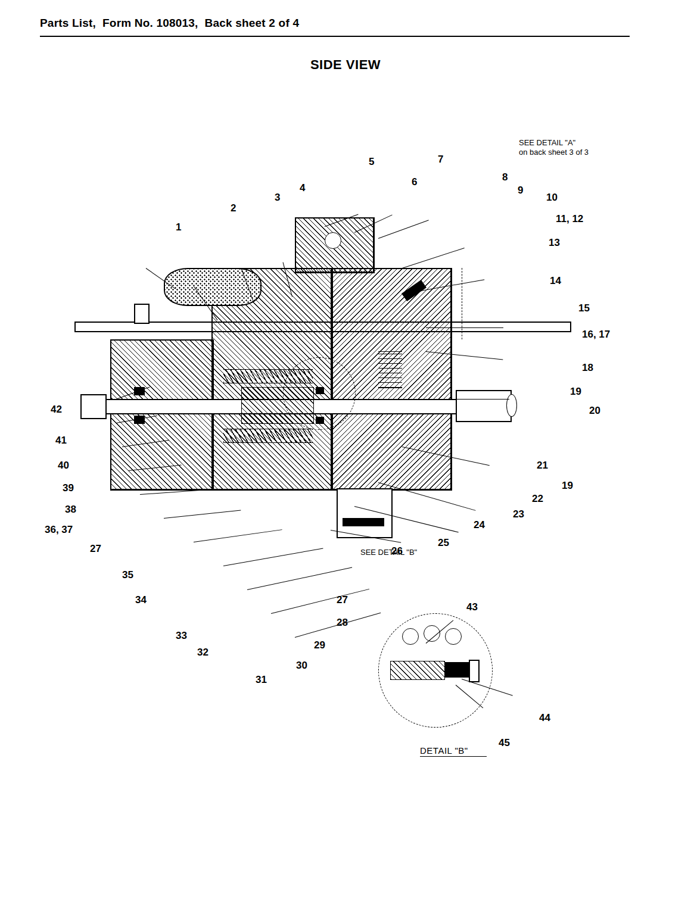Parts List, Form No. 108013, Back sheet 2 of 4
SIDE VIEW
SEE DETAIL "A"
on back sheet 3 of 3
SEE DETAIL "B"
5
7
8
6
9
4
3
10
2
11, 12
1
13
14
15
16, 17
18
19
20
21
19
22
23
24
25
26
42
41
40
39
38
36, 37
27
35
34
33
32
31
30
29
28
27
43
44
45
DETAIL "B"